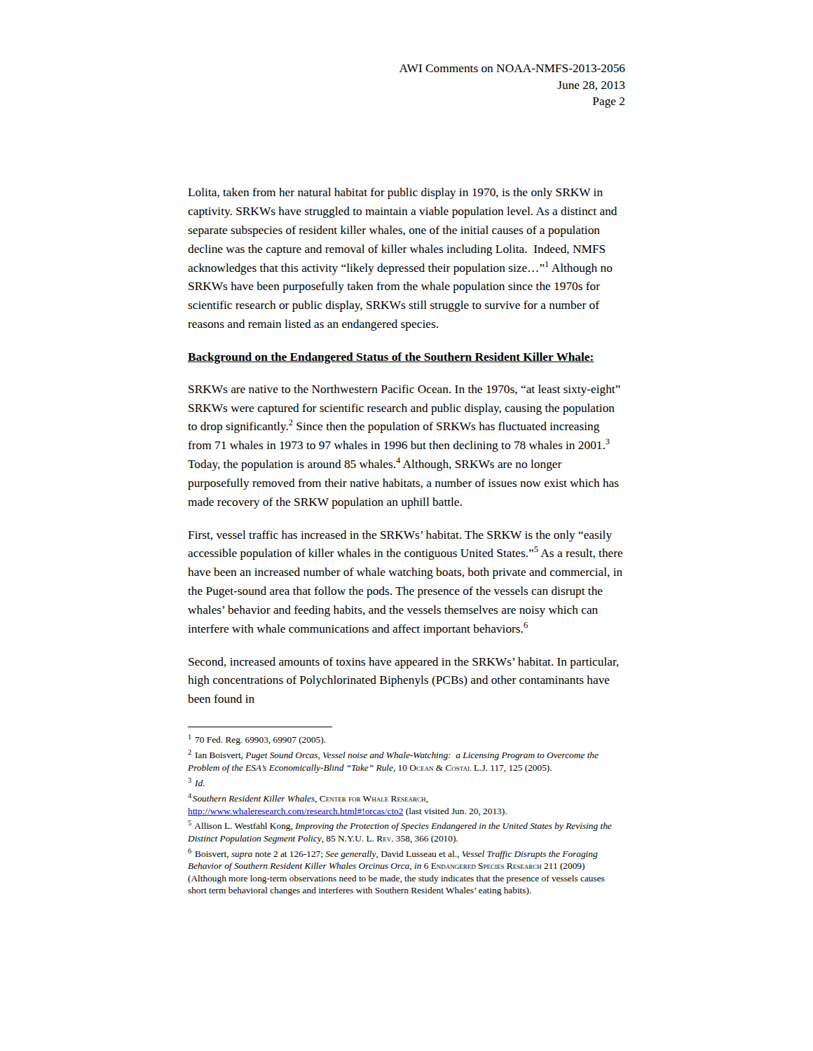AWI Comments on NOAA-NMFS-2013-2056
June 28, 2013
Page 2
Lolita, taken from her natural habitat for public display in 1970, is the only SRKW in captivity. SRKWs have struggled to maintain a viable population level. As a distinct and separate subspecies of resident killer whales, one of the initial causes of a population decline was the capture and removal of killer whales including Lolita. Indeed, NMFS acknowledges that this activity “likely depressed their population size…”1 Although no SRKWs have been purposefully taken from the whale population since the 1970s for scientific research or public display, SRKWs still struggle to survive for a number of reasons and remain listed as an endangered species.
Background on the Endangered Status of the Southern Resident Killer Whale:
SRKWs are native to the Northwestern Pacific Ocean. In the 1970s, “at least sixty-eight” SRKWs were captured for scientific research and public display, causing the population to drop significantly.2 Since then the population of SRKWs has fluctuated increasing from 71 whales in 1973 to 97 whales in 1996 but then declining to 78 whales in 2001.3 Today, the population is around 85 whales.4 Although, SRKWs are no longer purposefully removed from their native habitats, a number of issues now exist which has made recovery of the SRKW population an uphill battle.
First, vessel traffic has increased in the SRKWs’ habitat. The SRKW is the only “easily accessible population of killer whales in the contiguous United States.”5 As a result, there have been an increased number of whale watching boats, both private and commercial, in the Puget-sound area that follow the pods. The presence of the vessels can disrupt the whales’ behavior and feeding habits, and the vessels themselves are noisy which can interfere with whale communications and affect important behaviors.6
Second, increased amounts of toxins have appeared in the SRKWs’ habitat. In particular, high concentrations of Polychlorinated Biphenyls (PCBs) and other contaminants have been found in
1 70 Fed. Reg. 69903, 69907 (2005).
2 Ian Boisvert, Puget Sound Orcas, Vessel noise and Whale-Watching: a Licensing Program to Overcome the Problem of the ESA’s Economically-Blind “Take” Rule, 10 Ocean & Costal L.J. 117, 125 (2005).
3 Id.
4 Southern Resident Killer Whales, Center for Whale Research, http://www.whaleresearch.com/research.html#!orcas/cto2 (last visited Jun. 20, 2013).
5 Allison L. Westfahl Kong, Improving the Protection of Species Endangered in the United States by Revising the Distinct Population Segment Policy, 85 N.Y.U. L. Rev. 358, 366 (2010).
6 Boisvert, supra note 2 at 126-127; See generally, David Lusseau et al., Vessel Traffic Disrupts the Foraging Behavior of Southern Resident Killer Whales Orcinus Orca, in 6 Endangered Species Research 211 (2009) (Although more long-term observations need to be made, the study indicates that the presence of vessels causes short term behavioral changes and interferes with Southern Resident Whales’ eating habits).